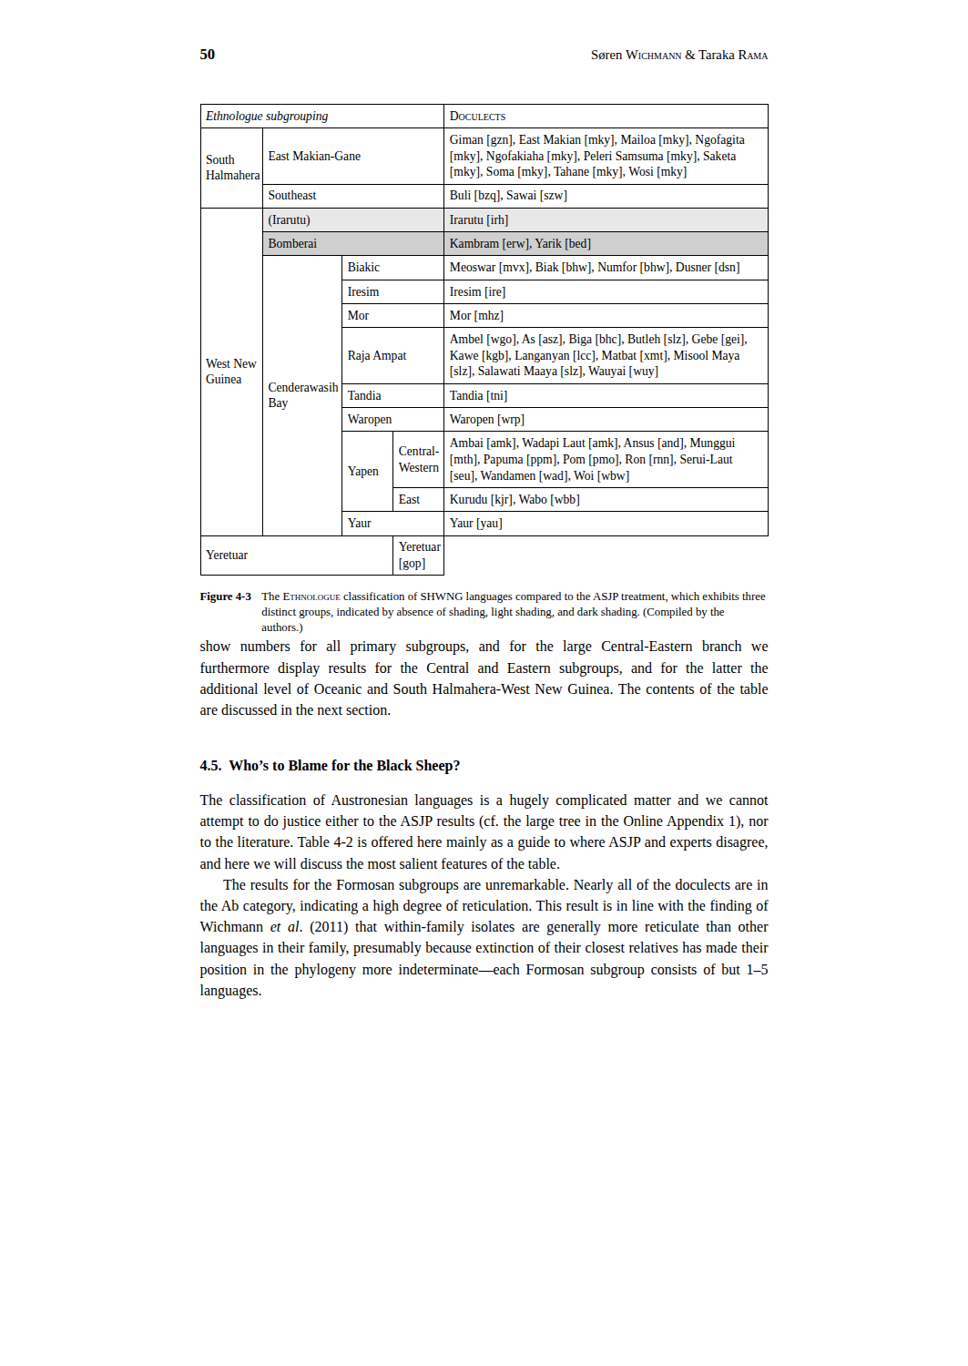50 Søren Wichmann & Taraka Rama
| Ethnologue subgrouping | Doculects |
| --- | --- |
| South Halmahera | East Makian-Gane | Giman [gzn], East Makian [mky], Mailoa [mky], Ngofagita [mky], Ngofakiaha [mky], Peleri Samsuma [mky], Saketa [mky], Soma [mky], Tahane [mky], Wosi [mky] |
| Southeast | Buli [bzq], Sawai [szw] |
| West New Guinea | (Irarutu) | Irarutu [irh] |
| Bomberai | Kambram [erw], Yarik [bed] |
| Cenderawasih Bay | Biakic | Meoswar [mvx], Biak [bhw], Numfor [bhw], Dusner [dsn] |
| Iresim | Iresim [ire] |
| Mor | Mor [mhz] |
| Raja Ampat | Ambel [wgo], As [asz], Biga [bhc], Butleh [slz], Gebe [gei], Kawe [kgb], Langanyan [lcc], Matbat [xmt], Misool Maya [slz], Salawati Maaya [slz], Wauyai [wuy] |
| Tandia | Tandia [tni] |
| Waropen | Waropen [wrp] |
| Yapen | Central-Western | Ambai [amk], Wadapi Laut [amk], Ansus [and], Munggui [mth], Papuma [ppm], Pom [pmo], Ron [rnn], Serui-Laut [seu], Wandamen [wad], Woi [wbw] |
| East | Kurudu [kjr], Wabo [wbb] |
| Yaur | Yaur [yau] |
| Yeretuar | Yeretuar [gop] |
Figure 4-3 The Ethnologue classification of SHWNG languages compared to the ASJP treatment, which exhibits three distinct groups, indicated by absence of shading, light shading, and dark shading. (Compiled by the authors.)
show numbers for all primary subgroups, and for the large Central-Eastern branch we furthermore display results for the Central and Eastern subgroups, and for the latter the additional level of Oceanic and South Halmahera-West New Guinea. The contents of the table are discussed in the next section.
4.5. Who’s to Blame for the Black Sheep?
The classification of Austronesian languages is a hugely complicated matter and we cannot attempt to do justice either to the ASJP results (cf. the large tree in the Online Appendix 1), nor to the literature. Table 4-2 is offered here mainly as a guide to where ASJP and experts disagree, and here we will discuss the most salient features of the table.
The results for the Formosan subgroups are unremarkable. Nearly all of the doculects are in the Ab category, indicating a high degree of reticulation. This result is in line with the finding of Wichmann et al. (2011) that within-family isolates are generally more reticulate than other languages in their family, presumably because extinction of their closest relatives has made their position in the phylogeny more indeterminate—each Formosan subgroup consists of but 1–5 languages.